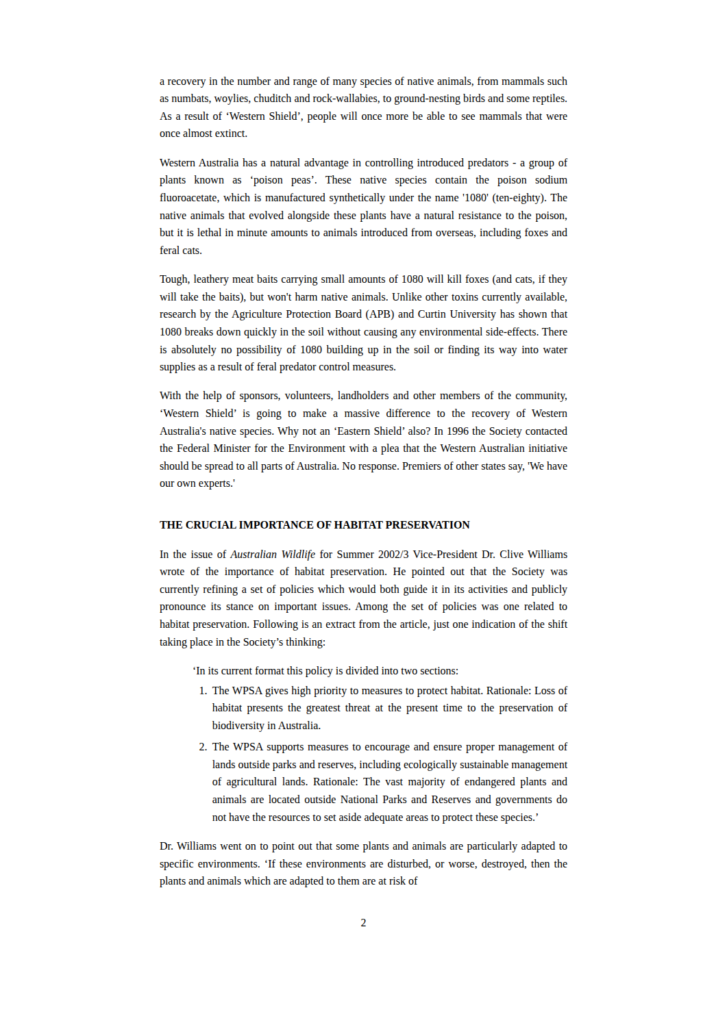a recovery in the number and range of many species of native animals, from mammals such as numbats, woylies, chuditch and rock-wallabies, to ground-nesting birds and some reptiles. As a result of ‘Western Shield’, people will once more be able to see mammals that were once almost extinct.
Western Australia has a natural advantage in controlling introduced predators - a group of plants known as ‘poison peas’. These native species contain the poison sodium fluoroacetate, which is manufactured synthetically under the name '1080' (ten-eighty). The native animals that evolved alongside these plants have a natural resistance to the poison, but it is lethal in minute amounts to animals introduced from overseas, including foxes and feral cats.
Tough, leathery meat baits carrying small amounts of 1080 will kill foxes (and cats, if they will take the baits), but won't harm native animals. Unlike other toxins currently available, research by the Agriculture Protection Board (APB) and Curtin University has shown that 1080 breaks down quickly in the soil without causing any environmental side-effects. There is absolutely no possibility of 1080 building up in the soil or finding its way into water supplies as a result of feral predator control measures.
With the help of sponsors, volunteers, landholders and other members of the community, ‘Western Shield’ is going to make a massive difference to the recovery of Western Australia's native species. Why not an ‘Eastern Shield’ also? In 1996 the Society contacted the Federal Minister for the Environment with a plea that the Western Australian initiative should be spread to all parts of Australia. No response. Premiers of other states say, 'We have our own experts.'
The Crucial Importance of Habitat Preservation
In the issue of Australian Wildlife for Summer 2002/3 Vice-President Dr. Clive Williams wrote of the importance of habitat preservation. He pointed out that the Society was currently refining a set of policies which would both guide it in its activities and publicly pronounce its stance on important issues. Among the set of policies was one related to habitat preservation. Following is an extract from the article, just one indication of the shift taking place in the Society’s thinking:
‘In its current format this policy is divided into two sections:
The WPSA gives high priority to measures to protect habitat. Rationale: Loss of habitat presents the greatest threat at the present time to the preservation of biodiversity in Australia.
The WPSA supports measures to encourage and ensure proper management of lands outside parks and reserves, including ecologically sustainable management of agricultural lands. Rationale: The vast majority of endangered plants and animals are located outside National Parks and Reserves and governments do not have the resources to set aside adequate areas to protect these species.’
Dr. Williams went on to point out that some plants and animals are particularly adapted to specific environments. ‘If these environments are disturbed, or worse, destroyed, then the plants and animals which are adapted to them are at risk of
2